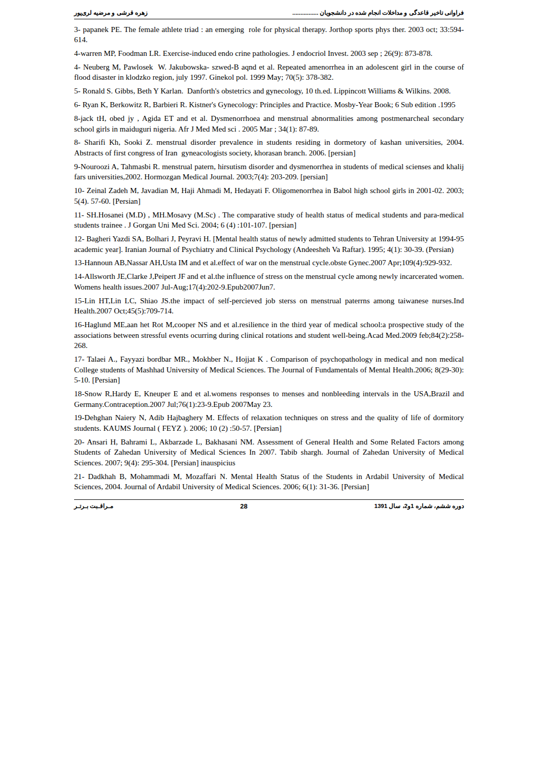فراوانی تاخیر قاعدگی و مداخلات انجام شده در دانشجویان ................
زهره قرشی و مرضیه لری‌پور
3- papanek PE. The female athlete triad : an emerging role for physical therapy. Jorthop sports phys ther. 2003 oct; 33:594-614.
4-warren MP, Foodman LR. Exercise-induced endo crine pathologies. J endocriol Invest. 2003 sep ; 26(9): 873-878.
4- Neuberg M, Pawlosek W. Jakubowska- szwed-B aqnd et al. Repeated amenorrhea in an adolescent girl in the course of flood disaster in klodzko region, july 1997. Ginekol pol. 1999 May; 70(5): 378-382.
5- Ronald S. Gibbs, Beth Y Karlan. Danforth's obstetrics and gynecology, 10 th.ed. Lippincott Williams & Wilkins. 2008.
6- Ryan K, Berkowitz R, Barbieri R. Kistner's Gynecology: Principles and Practice. Mosby-Year Book; 6 Sub edition .1995
8-jack tH, obed jy , Agida ET and et al. Dysmenorrhoea and menstrual abnormalities among postmenarcheal secondary school girls in maiduguri nigeria. Afr J Med Med sci . 2005 Mar ; 34(1): 87-89.
8- Sharifi Kh, Sooki Z. menstrual disorder prevalence in students residing in dormetory of kashan universities, 2004. Abstracts of first congress of Iran gyneacologists society, khorasan branch. 2006. [persian]
9-Nouroozi A, Tahmasbi R. menstrual patern, hirsutism disorder and dysmenorrhea in students of medical scienses and khalij fars universities,2002. Hormozgan Medical Journal. 2003;7(4): 203-209. [persian]
10- Zeinal Zadeh M, Javadian M, Haji Ahmadi M, Hedayati F. Oligomenorrhea in Babol high school girls in 2001-02. 2003; 5(4). 57-60. [Persian]
11- SH.Hosanei (M.D) , MH.Mosavy (M.Sc) . The comparative study of health status of medical students and para-medical students trainee . J Gorgan Uni Med Sci. 2004; 6 (4) :101-107. [persian]
12- Bagheri Yazdi SA, Bolhari J, Peyravi H. [Mental health status of newly admitted students to Tehran University at 1994-95 academic year]. Iranian Journal of Psychiatry and Clinical Psychology (Andeesheh Va Raftar). 1995; 4(1): 30-39. (Persian)
13-Hannoun AB,Nassar AH,Usta IM and et al.effect of war on the menstrual cycle.obste Gynec.2007 Apr;109(4):929-932.
14-Allsworth JE,Clarke J,Peipert JF and et al.the influence of stress on the menstrual cycle among newly incarcerated women. Womens health issues.2007 Jul-Aug;17(4):202-9.Epub2007Jun7.
15-Lin HT,Lin LC, Shiao JS.the impact of self-percieved job sterss on menstrual paterrns among taiwanese nurses.Ind Health.2007 Oct;45(5):709-714.
16-Haglund ME,aan het Rot M,cooper NS and et al.resilience in the third year of medical school:a prospective study of the associations between stressful events ocurring during clinical rotations and student well-being.Acad Med.2009 feb;84(2):258-268.
17- Talaei A., Fayyazi bordbar MR., Mokhber N., Hojjat K . Comparison of psychopathology in medical and non medical College students of Mashhad University of Medical Sciences. The Journal of Fundamentals of Mental Health.2006; 8(29-30): 5-10. [Persian]
18-Snow R,Hardy E, Kneuper E and et al.womens responses to menses and nonbleeding intervals in the USA,Brazil and Germany.Contraception.2007 Jul;76(1):23-9.Epub 2007May 23.
19-Dehghan Naiery N, Adib Hajbaghery M. Effects of relaxation techniques on stress and the quality of life of dormitory students. KAUMS Journal ( FEYZ ). 2006; 10 (2) :50-57. [Persian]
20- Ansari H, Bahrami L, Akbarzade L, Bakhasani NM. Assessment of General Health and Some Related Factors among Students of Zahedan University of Medical Sciences In 2007. Tabib shargh. Journal of Zahedan University of Medical Sciences. 2007; 9(4): 295-304. [Persian] inauspicius
21- Dadkhah B, Mohammadi M, Mozaffari N. Mental Health Status of the Students in Ardabil University of Medical Sciences, 2004. Journal of Ardabil University of Medical Sciences. 2006; 6(1): 31-36. [Persian]
دوره ششم، شماره 1و2، سال 1391
28
مـراقـبت بـرتـر